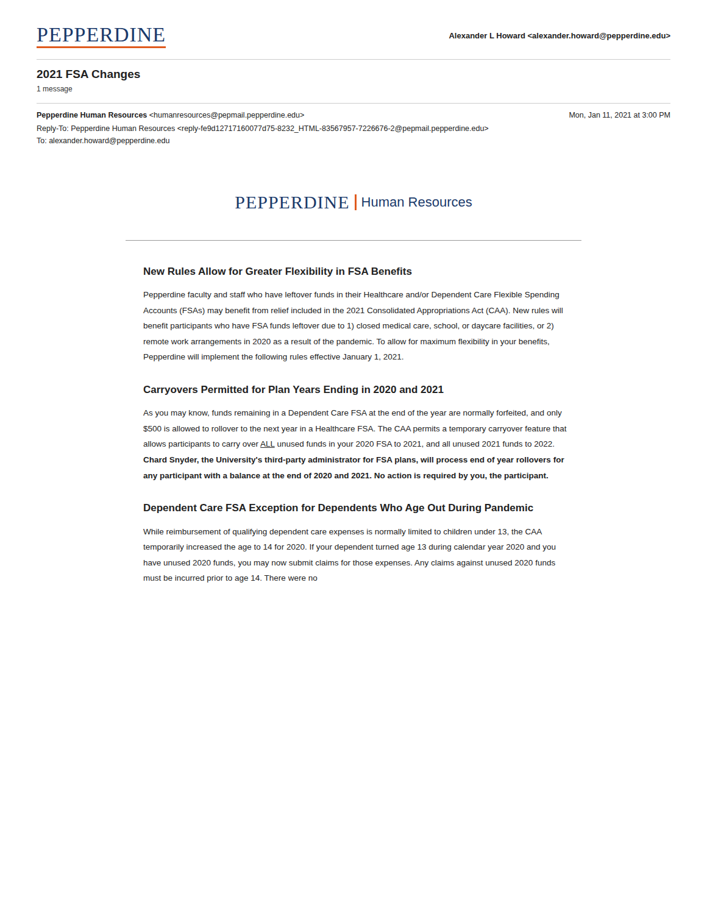PEPPERDINE
Alexander L Howard <alexander.howard@pepperdine.edu>
2021 FSA Changes
1 message
Mon, Jan 11, 2021 at 3:00 PM Pepperdine Human Resources <humanresources@pepmail.pepperdine.edu>
Reply-To: Pepperdine Human Resources <reply-fe9d12717160077d75-8232_HTML-83567957-7226676-2@pepmail.pepperdine.edu>
To: alexander.howard@pepperdine.edu
PEPPERDINE Human Resources
New Rules Allow for Greater Flexibility in FSA Benefits
Pepperdine faculty and staff who have leftover funds in their Healthcare and/or Dependent Care Flexible Spending Accounts (FSAs) may benefit from relief included in the 2021 Consolidated Appropriations Act (CAA). New rules will benefit participants who have FSA funds leftover due to 1) closed medical care, school, or daycare facilities, or 2) remote work arrangements in 2020 as a result of the pandemic. To allow for maximum flexibility in your benefits, Pepperdine will implement the following rules effective January 1, 2021.
Carryovers Permitted for Plan Years Ending in 2020 and 2021
As you may know, funds remaining in a Dependent Care FSA at the end of the year are normally forfeited, and only $500 is allowed to rollover to the next year in a Healthcare FSA. The CAA permits a temporary carryover feature that allows participants to carry over ALL unused funds in your 2020 FSA to 2021, and all unused 2021 funds to 2022. Chard Snyder, the University's third-party administrator for FSA plans, will process end of year rollovers for any participant with a balance at the end of 2020 and 2021. No action is required by you, the participant.
Dependent Care FSA Exception for Dependents Who Age Out During Pandemic
While reimbursement of qualifying dependent care expenses is normally limited to children under 13, the CAA temporarily increased the age to 14 for 2020. If your dependent turned age 13 during calendar year 2020 and you have unused 2020 funds, you may now submit claims for those expenses. Any claims against unused 2020 funds must be incurred prior to age 14. There were no